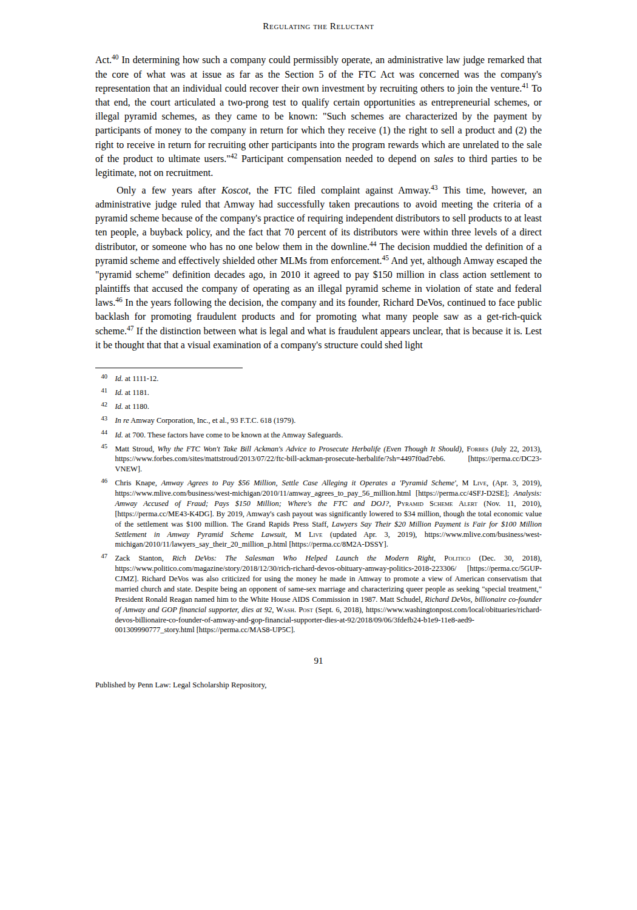Regulating the Reluctant
Act.40 In determining how such a company could permissibly operate, an administrative law judge remarked that the core of what was at issue as far as the Section 5 of the FTC Act was concerned was the company's representation that an individual could recover their own investment by recruiting others to join the venture.41 To that end, the court articulated a two-prong test to qualify certain opportunities as entrepreneurial schemes, or illegal pyramid schemes, as they came to be known: "Such schemes are characterized by the payment by participants of money to the company in return for which they receive (1) the right to sell a product and (2) the right to receive in return for recruiting other participants into the program rewards which are unrelated to the sale of the product to ultimate users."42 Participant compensation needed to depend on sales to third parties to be legitimate, not on recruitment.
Only a few years after Koscot, the FTC filed complaint against Amway.43 This time, however, an administrative judge ruled that Amway had successfully taken precautions to avoid meeting the criteria of a pyramid scheme because of the company's practice of requiring independent distributors to sell products to at least ten people, a buyback policy, and the fact that 70 percent of its distributors were within three levels of a direct distributor, or someone who has no one below them in the downline.44 The decision muddied the definition of a pyramid scheme and effectively shielded other MLMs from enforcement.45 And yet, although Amway escaped the "pyramid scheme" definition decades ago, in 2010 it agreed to pay $150 million in class action settlement to plaintiffs that accused the company of operating as an illegal pyramid scheme in violation of state and federal laws.46 In the years following the decision, the company and its founder, Richard DeVos, continued to face public backlash for promoting fraudulent products and for promoting what many people saw as a get-rich-quick scheme.47 If the distinction between what is legal and what is fraudulent appears unclear, that is because it is. Lest it be thought that that a visual examination of a company's structure could shed light
Id. at 1111-12.
Id. at 1181.
Id. at 1180.
In re Amway Corporation, Inc., et al., 93 F.T.C. 618 (1979).
Id. at 700. These factors have come to be known at the Amway Safeguards.
Matt Stroud, Why the FTC Won't Take Bill Ackman's Advice to Prosecute Herbalife (Even Though It Should), Forbes (July 22, 2013), https://www.forbes.com/sites/mattstroud/2013/07/22/ftc-bill-ackman-prosecute-herbalife/?sh=4497f0ad7eb6. [https://perma.cc/DC23-VNEW].
Chris Knape, Amway Agrees to Pay $56 Million, Settle Case Alleging it Operates a 'Pyramid Scheme', M Live, (Apr. 3, 2019), https://www.mlive.com/business/west-michigan/2010/11/amway_agrees_to_pay_56_million.html [https://perma.cc/4SFJ-D2SE]; Analysis: Amway Accused of Fraud; Pays $150 Million; Where's the FTC and DOJ?, Pyramid Scheme Alert (Nov. 11, 2010), [https://perma.cc/ME43-K4DG]. By 2019, Amway's cash payout was significantly lowered to $34 million, though the total economic value of the settlement was $100 million. The Grand Rapids Press Staff, Lawyers Say Their $20 Million Payment is Fair for $100 Million Settlement in Amway Pyramid Scheme Lawsuit, M Live (updated Apr. 3, 2019), https://www.mlive.com/business/west-michigan/2010/11/lawyers_say_their_20_million_p.html [https://perma.cc/8M2A-DSSY].
Zack Stanton, Rich DeVos: The Salesman Who Helped Launch the Modern Right, Politico (Dec. 30, 2018), https://www.politico.com/magazine/story/2018/12/30/rich-richard-devos-obituary-amway-politics-2018-223306/ [https://perma.cc/5GUP-CJMZ]. Richard DeVos was also criticized for using the money he made in Amway to promote a view of American conservatism that married church and state. Despite being an opponent of same-sex marriage and characterizing queer people as seeking "special treatment," President Ronald Reagan named him to the White House AIDS Commission in 1987. Matt Schudel, Richard DeVos, billionaire co-founder of Amway and GOP financial supporter, dies at 92, Wash. Post (Sept. 6, 2018), https://www.washingtonpost.com/local/obituaries/richard-devos-billionaire-co-founder-of-amway-and-gop-financial-supporter-dies-at-92/2018/09/06/3fdefb24-b1e9-11e8-aed9-001309990777_story.html [https://perma.cc/MAS8-UP5C].
91
Published by Penn Law: Legal Scholarship Repository,